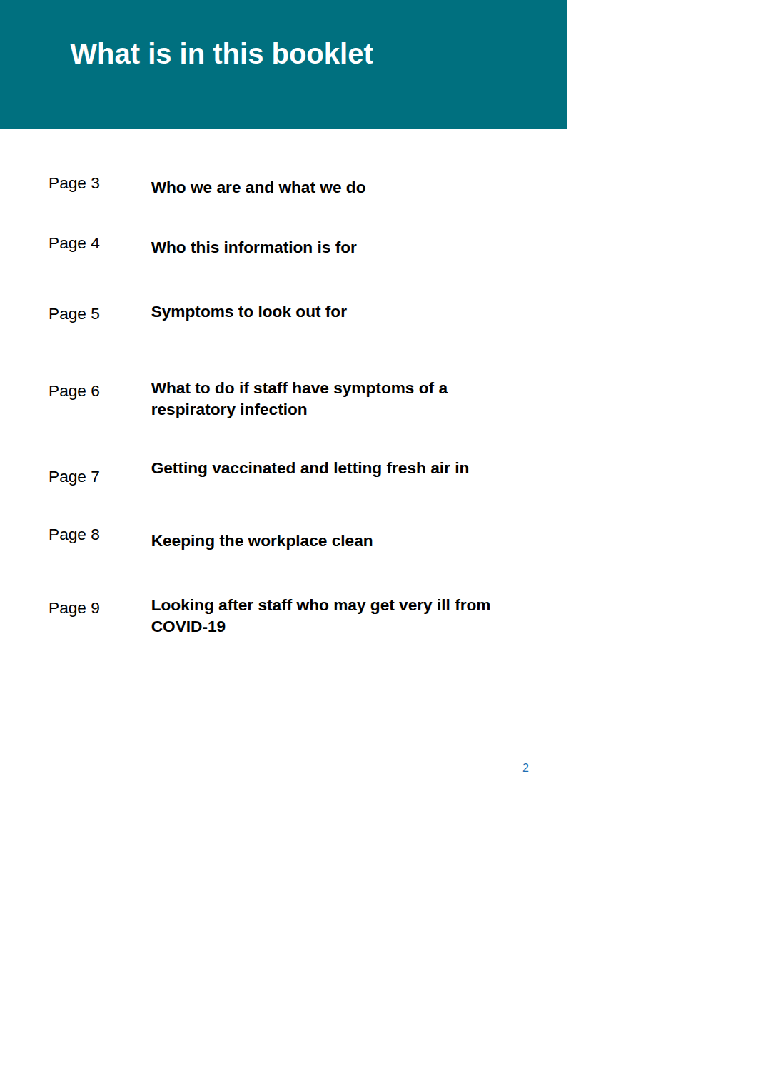What is in this booklet
Page 3
Who we are and what we do
Page 4
Who this information is for
Page 5
Symptoms to look out for
Page 6
What to do if staff have symptoms of a respiratory infection
Page 7
Getting vaccinated and letting fresh air in
Page 8
Keeping the workplace clean
Page 9
Looking after staff who may get very ill from COVID-19
2